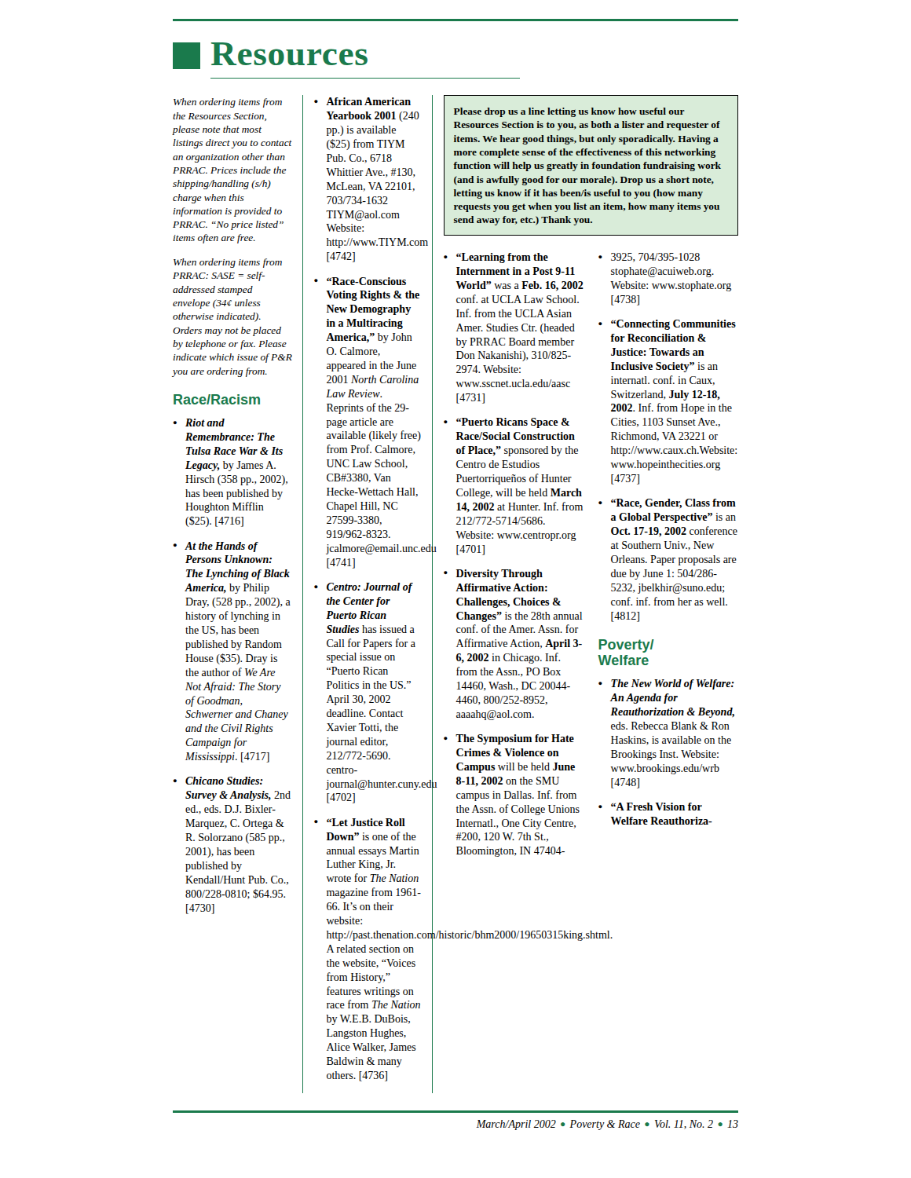Resources
When ordering items from the Resources Section, please note that most listings direct you to contact an organization other than PRRAC. Prices include the shipping/handling (s/h) charge when this information is provided to PRRAC. “No price listed” items often are free.
When ordering items from PRRAC: SASE = self-addressed stamped envelope (34¢ unless otherwise indicated). Orders may not be placed by telephone or fax. Please indicate which issue of P&R you are ordering from.
Race/Racism
Riot and Remembrance: The Tulsa Race War & Its Legacy, by James A. Hirsch (358 pp., 2002), has been published by Houghton Mifflin ($25). [4716]
At the Hands of Persons Unknown: The Lynching of Black America, by Philip Dray, (528 pp., 2002), a history of lynching in the US, has been published by Random House ($35). Dray is the author of We Are Not Afraid: The Story of Goodman, Schwerner and Chaney and the Civil Rights Campaign for Mississippi. [4717]
Chicano Studies: Survey & Analysis, 2nd ed., eds. D.J. Bixler-Marquez, C. Ortega & R. Solorzano (585 pp., 2001), has been published by Kendall/Hunt Pub. Co., 800/228-0810; $64.95. [4730]
African American Yearbook 2001 (240 pp.) is available ($25) from TIYM Pub. Co., 6718 Whittier Ave., #130, McLean, VA 22101, 703/734-1632 TIYM@aol.com Website: http://www.TIYM.com [4742]
“Race-Conscious Voting Rights & the New Demography in a Multiracing America,” by John O. Calmore, appeared in the June 2001 North Carolina Law Review. Reprints of the 29-page article are available (likely free) from Prof. Calmore, UNC Law School, CB#3380, Van Hecke-Wettach Hall, Chapel Hill, NC 27599-3380, 919/962-8323. jcalmore@email.unc.edu [4741]
Centro: Journal of the Center for Puerto Rican Studies has issued a Call for Papers for a special issue on “Puerto Rican Politics in the US.” April 30, 2002 deadline. Contact Xavier Totti, the journal editor, 212/772-5690. centro-journal@hunter.cuny.edu [4702]
“Let Justice Roll Down” is one of the annual essays Martin Luther King, Jr. wrote for The Nation magazine from 1961-66. It’s on their website: http://past.thenation.com/historic/bhm2000/19650315king.shtml. A related section on the website, “Voices from History,” features writings on race from The Nation by W.E.B. DuBois, Langston Hughes, Alice Walker, James Baldwin & many others. [4736]
Please drop us a line letting us know how useful our Resources Section is to you, as both a lister and requester of items. We hear good things, but only sporadically. Having a more complete sense of the effectiveness of this networking function will help us greatly in foundation fundraising work (and is awfully good for our morale). Drop us a short note, letting us know if it has been/is useful to you (how many requests you get when you list an item, how many items you send away for, etc.) Thank you.
“Learning from the Internment in a Post 9-11 World” was a Feb. 16, 2002 conf. at UCLA Law School. Inf. from the UCLA Asian Amer. Studies Ctr. (headed by PRRAC Board member Don Nakanishi), 310/825-2974. Website: www.sscnet.ucla.edu/aasc [4731]
“Puerto Ricans Space & Race/Social Construction of Place,” sponsored by the Centro de Estudios Puertorriqueños of Hunter College, will be held March 14, 2002 at Hunter. Inf. from 212/772-5714/5686. Website: www.centropr.org [4701]
Diversity Through Affirmative Action: Challenges, Choices & Changes” is the 28th annual conf. of the Amer. Assn. for Affirmative Action, April 3-6, 2002 in Chicago. Inf. from the Assn., PO Box 14460, Wash., DC 20044-4460, 800/252-8952, aaaahq@aol.com.
The Symposium for Hate Crimes & Violence on Campus will be held June 8-11, 2002 on the SMU campus in Dallas. Inf. from the Assn. of College Unions Internatl., One City Centre, #200, 120 W. 7th St., Bloomington, IN 47404-
3925, 704/395-1028 stophate@acuiweb.org. Website: www.stophate.org [4738]
“Connecting Communities for Reconciliation & Justice: Towards an Inclusive Society” is an internatl. conf. in Caux, Switzerland, July 12-18, 2002. Inf. from Hope in the Cities, 1103 Sunset Ave., Richmond, VA 23221 or http://www.caux.ch.Website: www.hopeinthecities.org [4737]
“Race, Gender, Class from a Global Perspective” is an Oct. 17-19, 2002 conference at Southern Univ., New Orleans. Paper proposals are due by June 1: 504/286-5232, jbelkhir@suno.edu; conf. inf. from her as well. [4812]
Poverty/
Welfare
The New World of Welfare: An Agenda for Reauthorization & Beyond, eds. Rebecca Blank & Ron Haskins, is available on the Brookings Inst. Website: www.brookings.edu/wrb [4748]
“A Fresh Vision for Welfare Reauthoriza-
March/April 2002●Poverty & Race●Vol. 11, No. 2●13